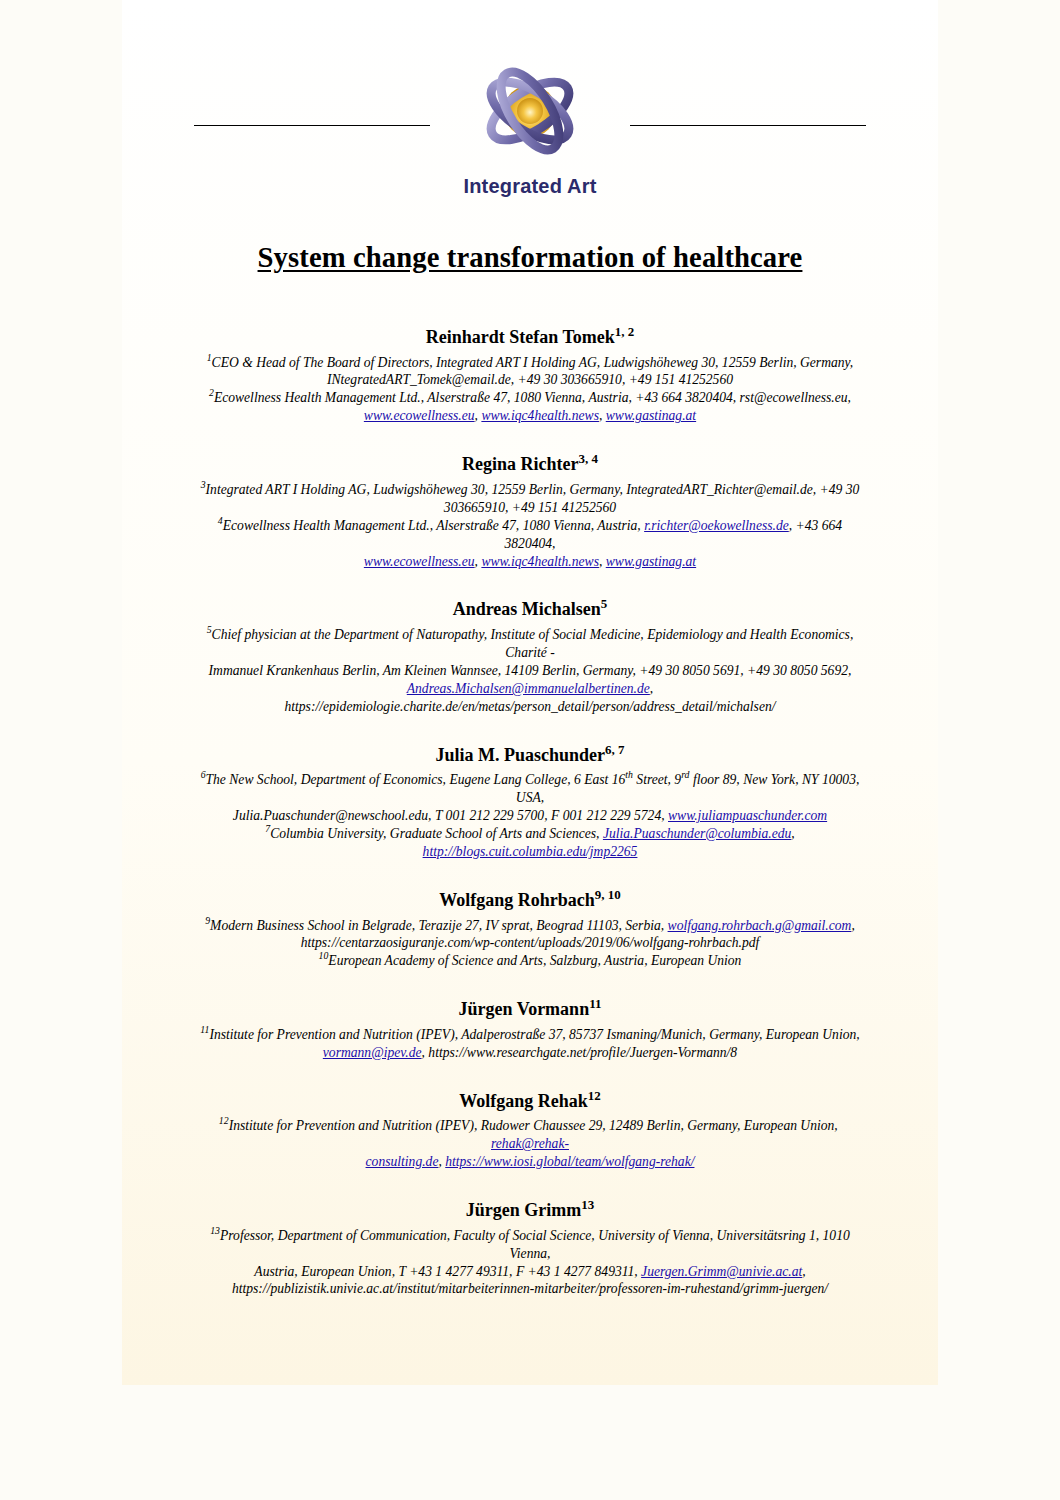Integrated Art
System change transformation of healthcare
Reinhardt Stefan Tomek1, 2
1CEO & Head of The Board of Directors, Integrated ART I Holding AG, Ludwigshöheweg 30, 12559 Berlin, Germany,
INtegratedART_Tomek@email.de, +49 30 303665910, +49 151 41252560
2Ecowellness Health Management Ltd., Alserstraße 47, 1080 Vienna, Austria, +43 664 3820404, rst@ecowellness.eu,
www.ecowellness.eu, www.iqc4health.news, www.gastinag.at
Regina Richter3, 4
3Integrated ART I Holding AG, Ludwigshöheweg 30, 12559 Berlin, Germany, IntegratedART_Richter@email.de, +49 30
303665910, +49 151 41252560
4Ecowellness Health Management Ltd., Alserstraße 47, 1080 Vienna, Austria, r.richter@oekowellness.de, +43 664 3820404,
www.ecowellness.eu, www.iqc4health.news, www.gastinag.at
Andreas Michalsen5
5Chief physician at the Department of Naturopathy, Institute of Social Medicine, Epidemiology and Health Economics, Charité -
Immanuel Krankenhaus Berlin, Am Kleinen Wannsee, 14109 Berlin, Germany, +49 30 8050 5691, +49 30 8050 5692,
Andreas.Michalsen@immanuelalbertinen.de,
https://epidemiologie.charite.de/en/metas/person_detail/person/address_detail/michalsen/
Julia M. Puaschunder6, 7
6The New School, Department of Economics, Eugene Lang College, 6 East 16th Street, 9rd floor 89, New York, NY 10003, USA,
Julia.Puaschunder@newschool.edu, T 001 212 229 5700, F 001 212 229 5724, www.juliampuaschunder.com
7Columbia University, Graduate School of Arts and Sciences, Julia.Puaschunder@columbia.edu,
http://blogs.cuit.columbia.edu/jmp2265
Wolfgang Rohrbach9, 10
9Modern Business School in Belgrade, Terazije 27, IV sprat, Beograd 11103, Serbia, wolfgang.rohrbach.g@gmail.com,
https://centarzaosiguranje.com/wp-content/uploads/2019/06/wolfgang-rohrbach.pdf
10European Academy of Science and Arts, Salzburg, Austria, European Union
Jürgen Vormann11
11Institute for Prevention and Nutrition (IPEV), Adalperostraße 37, 85737 Ismaning/Munich, Germany, European Union,
vormann@ipev.de, https://www.researchgate.net/profile/Juergen-Vormann/8
Wolfgang Rehak12
12Institute for Prevention and Nutrition (IPEV), Rudower Chaussee 29, 12489 Berlin, Germany, European Union, rehak@rehak-
consulting.de, https://www.iosi.global/team/wolfgang-rehak/
Jürgen Grimm13
13Professor, Department of Communication, Faculty of Social Science, University of Vienna, Universitätsring 1, 1010 Vienna,
Austria, European Union, T +43 1 4277 49311, F +43 1 4277 849311, Juergen.Grimm@univie.ac.at,
https://publizistik.univie.ac.at/institut/mitarbeiterinnen-mitarbeiter/professoren-im-ruhestand/grimm-juergen/